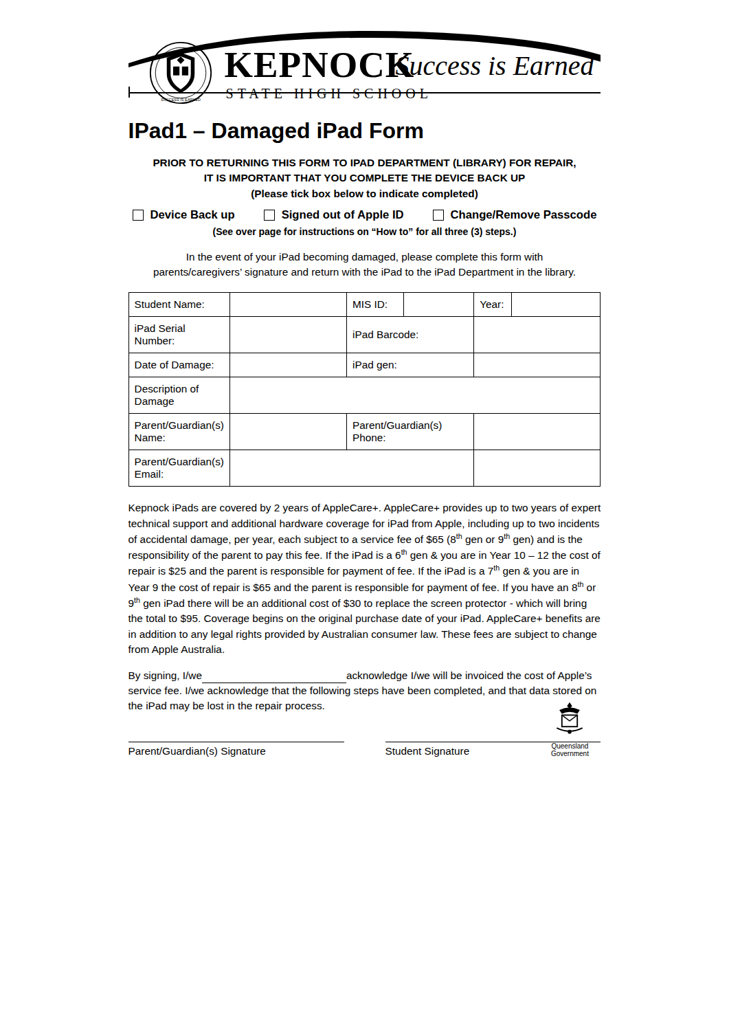SUCCESS IS EARNED
KEPNOCK
STATE HIGH SCHOOL
Success is Earned
IPad1 – Damaged iPad Form
PRIOR TO RETURNING THIS FORM TO IPAD DEPARTMENT (LIBRARY) FOR REPAIR,
IT IS IMPORTANT THAT YOU COMPLETE THE DEVICE BACK UP
(Please tick box below to indicate completed)
Device Back up
Signed out of Apple ID
Change/Remove Passcode
(See over page for instructions on “How to” for all three (3) steps.)
In the event of your iPad becoming damaged, please complete this form with parents/caregivers’ signature and return with the iPad to the iPad Department in the library.
| Student Name: | | MIS ID: | | Year: | |
| iPad Serial Number: | | iPad Barcode: | |
| Date of Damage: | | iPad gen: | |
| Description of Damage | |
| Parent/Guardian(s) Name: | | Parent/Guardian(s) Phone: | |
| Parent/Guardian(s) Email: | | |
Kepnock iPads are covered by 2 years of AppleCare+. AppleCare+ provides up to two years of expert technical support and additional hardware coverage for iPad from Apple, including up to two incidents of accidental damage, per year, each subject to a service fee of $65 (8th gen or 9th gen) and is the responsibility of the parent to pay this fee. If the iPad is a 6th gen & you are in Year 10 – 12 the cost of repair is $25 and the parent is responsible for payment of fee. If the iPad is a 7th gen & you are in Year 9 the cost of repair is $65 and the parent is responsible for payment of fee. If you have an 8th or 9th gen iPad there will be an additional cost of $30 to replace the screen protector - which will bring the total to $95. Coverage begins on the original purchase date of your iPad. AppleCare+ benefits are in addition to any legal rights provided by Australian consumer law. These fees are subject to change from Apple Australia.
By signing, I/we acknowledge I/we will be invoiced the cost of Apple’s service fee. I/we acknowledge that the following steps have been completed, and that data stored on the iPad may be lost in the repair process.
Parent/Guardian(s) Signature
Student Signature
Queensland
Government